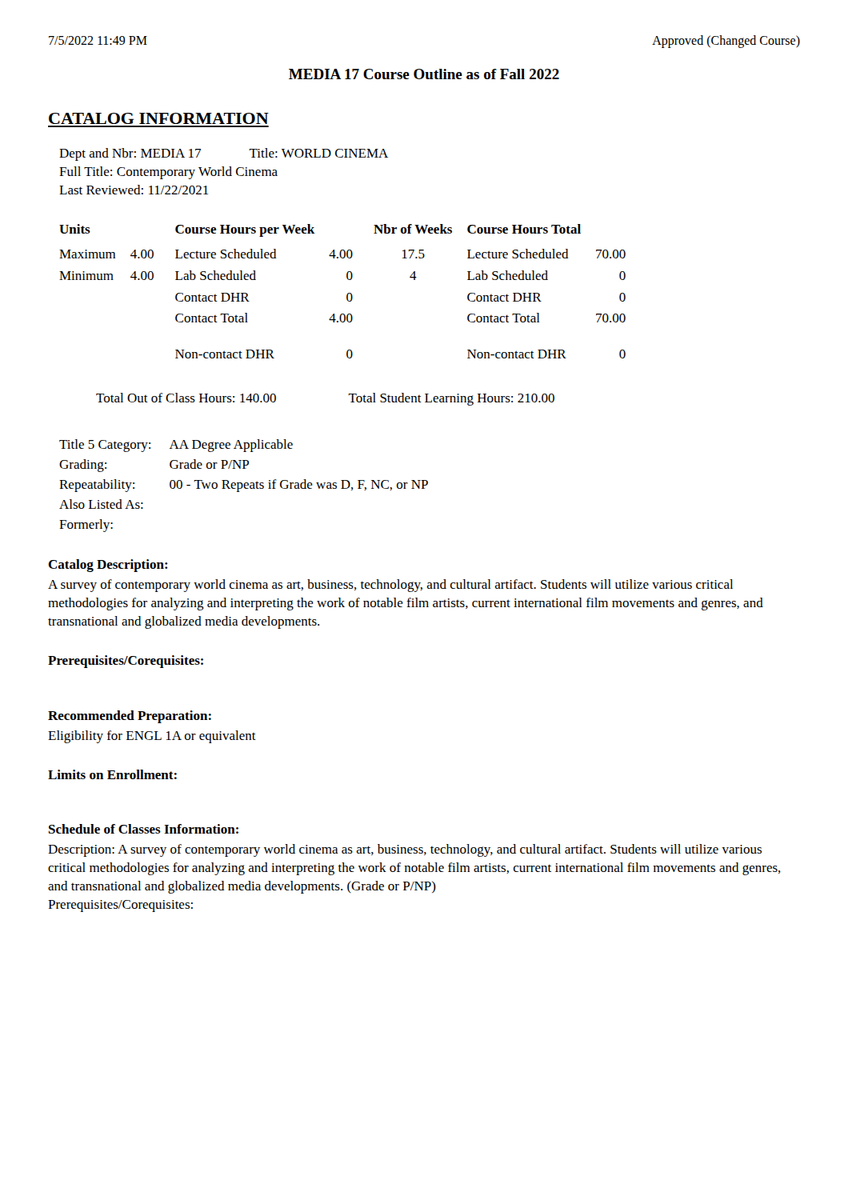7/5/2022 11:49 PM Approved (Changed Course)
MEDIA 17 Course Outline as of Fall 2022
CATALOG INFORMATION
Dept and Nbr: MEDIA 17 Title: WORLD CINEMA
Full Title: Contemporary World Cinema
Last Reviewed: 11/22/2021
| Units | | Course Hours per Week | | Nbr of Weeks | Course Hours Total | |
| --- | --- | --- | --- | --- | --- | --- |
| Maximum | 4.00 | Lecture Scheduled | 4.00 | 17.5 | Lecture Scheduled | 70.00 |
| Minimum | 4.00 | Lab Scheduled | 0 | 4 | Lab Scheduled | 0 |
| | | Contact DHR | 0 | | Contact DHR | 0 |
| | | Contact Total | 4.00 | | Contact Total | 70.00 |
| | | Non-contact DHR | 0 | | Non-contact DHR | 0 |
Total Out of Class Hours: 140.00 Total Student Learning Hours: 210.00
| Title 5 Category: | AA Degree Applicable |
| Grading: | Grade or P/NP |
| Repeatability: | 00 - Two Repeats if Grade was D, F, NC, or NP |
| Also Listed As: | |
| Formerly: | |
Catalog Description:
A survey of contemporary world cinema as art, business, technology, and cultural artifact. Students will utilize various critical methodologies for analyzing and interpreting the work of notable film artists, current international film movements and genres, and transnational and globalized media developments.
Prerequisites/Corequisites:
Recommended Preparation:
Eligibility for ENGL 1A or equivalent
Limits on Enrollment:
Schedule of Classes Information:
Description: A survey of contemporary world cinema as art, business, technology, and cultural artifact. Students will utilize various critical methodologies for analyzing and interpreting the work of notable film artists, current international film movements and genres, and transnational and globalized media developments. (Grade or P/NP)
Prerequisites/Corequisites: